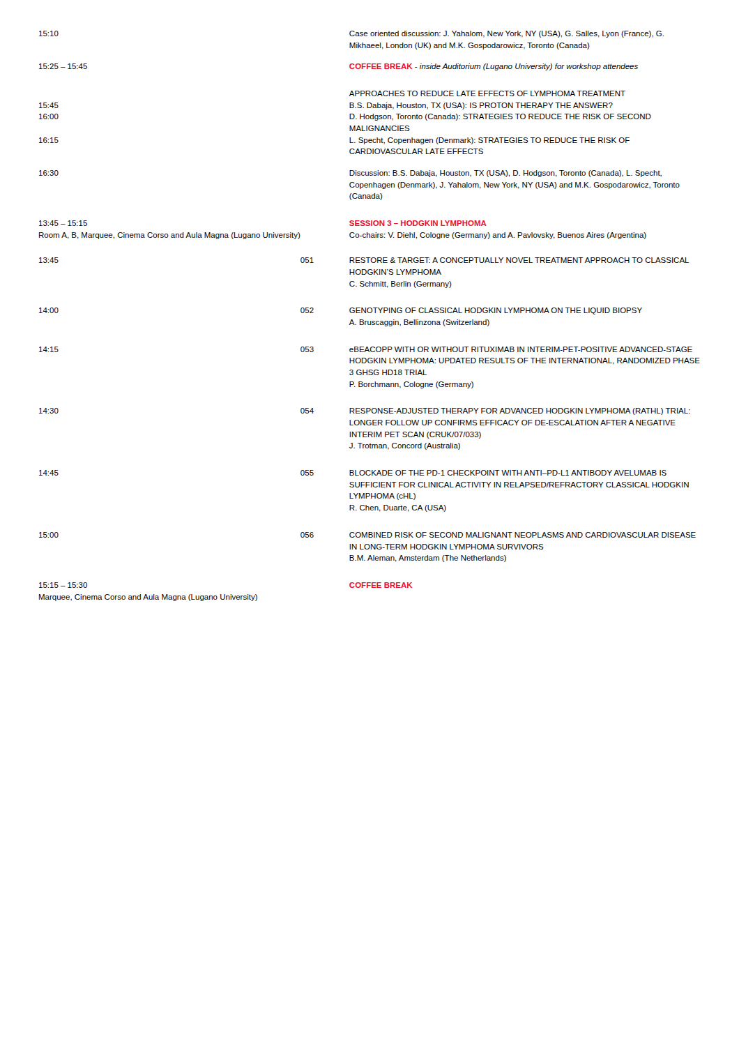| 15:10 | | Case oriented discussion: J. Yahalom, New York, NY (USA), G. Salles, Lyon (France), G. Mikhaeel, London (UK) and M.K. Gospodarowicz, Toronto (Canada) |
| 15:25 – 15:45 | | COFFEE BREAK - inside Auditorium (Lugano University) for workshop attendees |
| | | APPROACHES TO REDUCE LATE EFFECTS OF LYMPHOMA TREATMENT |
| 15:45 | | B.S. Dabaja, Houston, TX (USA): IS PROTON THERAPY THE ANSWER? |
| 16:00 | | D. Hodgson, Toronto (Canada): STRATEGIES TO REDUCE THE RISK OF SECOND MALIGNANCIES |
| 16:15 | | L. Specht, Copenhagen (Denmark): STRATEGIES TO REDUCE THE RISK OF CARDIOVASCULAR LATE EFFECTS |
| 16:30 | | Discussion: B.S. Dabaja, Houston, TX (USA), D. Hodgson, Toronto (Canada), L. Specht, Copenhagen (Denmark), J. Yahalom, New York, NY (USA) and M.K. Gospodarowicz, Toronto (Canada) |
| 13:45 – 15:15 Room A, B, Marquee, Cinema Corso and Aula Magna (Lugano University) | | SESSION 3 – HODGKIN LYMPHOMA Co-chairs: V. Diehl, Cologne (Germany) and A. Pavlovsky, Buenos Aires (Argentina) |
| 13:45 | 051 | RESTORE & TARGET: A CONCEPTUALLY NOVEL TREATMENT APPROACH TO CLASSICAL HODGKIN’S LYMPHOMA C. Schmitt, Berlin (Germany) |
| 14:00 | 052 | GENOTYPING OF CLASSICAL HODGKIN LYMPHOMA ON THE LIQUID BIOPSY A. Bruscaggin, Bellinzona (Switzerland) |
| 14:15 | 053 | eBEACOPP WITH OR WITHOUT RITUXIMAB IN INTERIM-PET-POSITIVE ADVANCED-STAGE HODGKIN LYMPHOMA: UPDATED RESULTS OF THE INTERNATIONAL, RANDOMIZED PHASE 3 GHSG HD18 TRIAL P. Borchmann, Cologne (Germany) |
| 14:30 | 054 | RESPONSE-ADJUSTED THERAPY FOR ADVANCED HODGKIN LYMPHOMA (RATHL) TRIAL: LONGER FOLLOW UP CONFIRMS EFFICACY OF DE-ESCALATION AFTER A NEGATIVE INTERIM PET SCAN (CRUK/07/033) J. Trotman, Concord (Australia) |
| 14:45 | 055 | BLOCKADE OF THE PD-1 CHECKPOINT WITH ANTI–PD-L1 ANTIBODY AVELUMAB IS SUFFICIENT FOR CLINICAL ACTIVITY IN RELAPSED/REFRACTORY CLASSICAL HODGKIN LYMPHOMA (cHL) R. Chen, Duarte, CA (USA) |
| 15:00 | 056 | COMBINED RISK OF SECOND MALIGNANT NEOPLASMS AND CARDIOVASCULAR DISEASE IN LONG-TERM HODGKIN LYMPHOMA SURVIVORS B.M. Aleman, Amsterdam (The Netherlands) |
| 15:15 – 15:30 Marquee, Cinema Corso and Aula Magna (Lugano University) | | COFFEE BREAK |